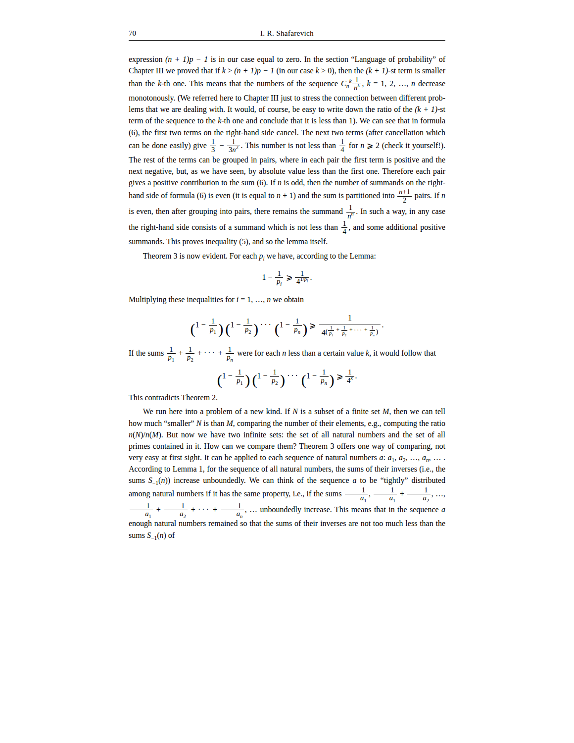70
I. R. Shafarevich
expression (n + 1)p − 1 is in our case equal to zero. In the section “Language of probability” of Chapter III we proved that if k > (n + 1)p − 1 (in our case k > 0), then the (k + 1)-st term is smaller than the k-th one. This means that the numbers of the sequence Cnk 1 nk, k = 1, 2, …, n decrease monotonously. (We referred here to Chapter III just to stress the connection between different problems that we are dealing with. It would, of course, be easy to write down the ratio of the (k + 1)-st term of the sequence to the k-th one and conclude that it is less than 1). We can see that in formula (6), the first two terms on the right-hand side cancel. The next two terms (after cancellation which can be done easily) give 13 − 13n2. This number is not less than 14 for n 2 (check it yourself!). The rest of the terms can be grouped in pairs, where in each pair the first term is positive and the next negative, but, as we have seen, by absolute value less than the first one. Therefore each pair gives a positive contribution to the sum (6). If n is odd, then the number of summands on the right-hand side of formula (6) is even (it is equal to n + 1) and the sum is partitioned into n+12 pairs. If n is even, then after grouping into pairs, there remains the summand 1 nn. In such a way, in any case the right-hand side consists of a summand which is not less than 14, and some additional positive summands. This proves inequality (5), and so the lemma itself.
Theorem 3 is now evident. For each pi we have, according to the Lemma:
1 − 1 pi 141/pi.
Multiplying these inequalities for i = 1, …, n we obtain
(1 − 1 p1) (1 − 1 p2) ··· (1 − 1 pn) 14(1 p1 + 1 p2 + ··· + 1 pn).
If the sums 1 p1 + 1 p2 + ··· + 1 pn were for each n less than a certain value k, it would follow that
(1 − 1 p1) (1 − 1 p2) ··· (1 − 1 pn) 14k.
This contradicts Theorem 2.
We run here into a problem of a new kind. If N is a subset of a finite set M, then we can tell how much “smaller” N is than M, comparing the number of their elements, e.g., computing the ratio n(N)/n(M). But now we have two infinite sets: the set of all natural numbers and the set of all primes contained in it. How can we compare them? Theorem 3 offers one way of comparing, not very easy at first sight. It can be applied to each sequence of natural numbers a: a1, a2, …, an, … . According to Lemma 1, for the sequence of all natural numbers, the sums of their inverses (i.e., the sums S−1(n)) increase unboundedly. We can think of the sequence a to be “tightly” distributed among natural numbers if it has the same property, i.e., if the sums 1 a1, 1 a1 + 1 a2, …, 1 a1 + 1 a2 + ··· + 1 an, … unboundedly increase. This means that in the sequence a enough natural numbers remained so that the sums of their inverses are not too much less than the sums S−1(n) of